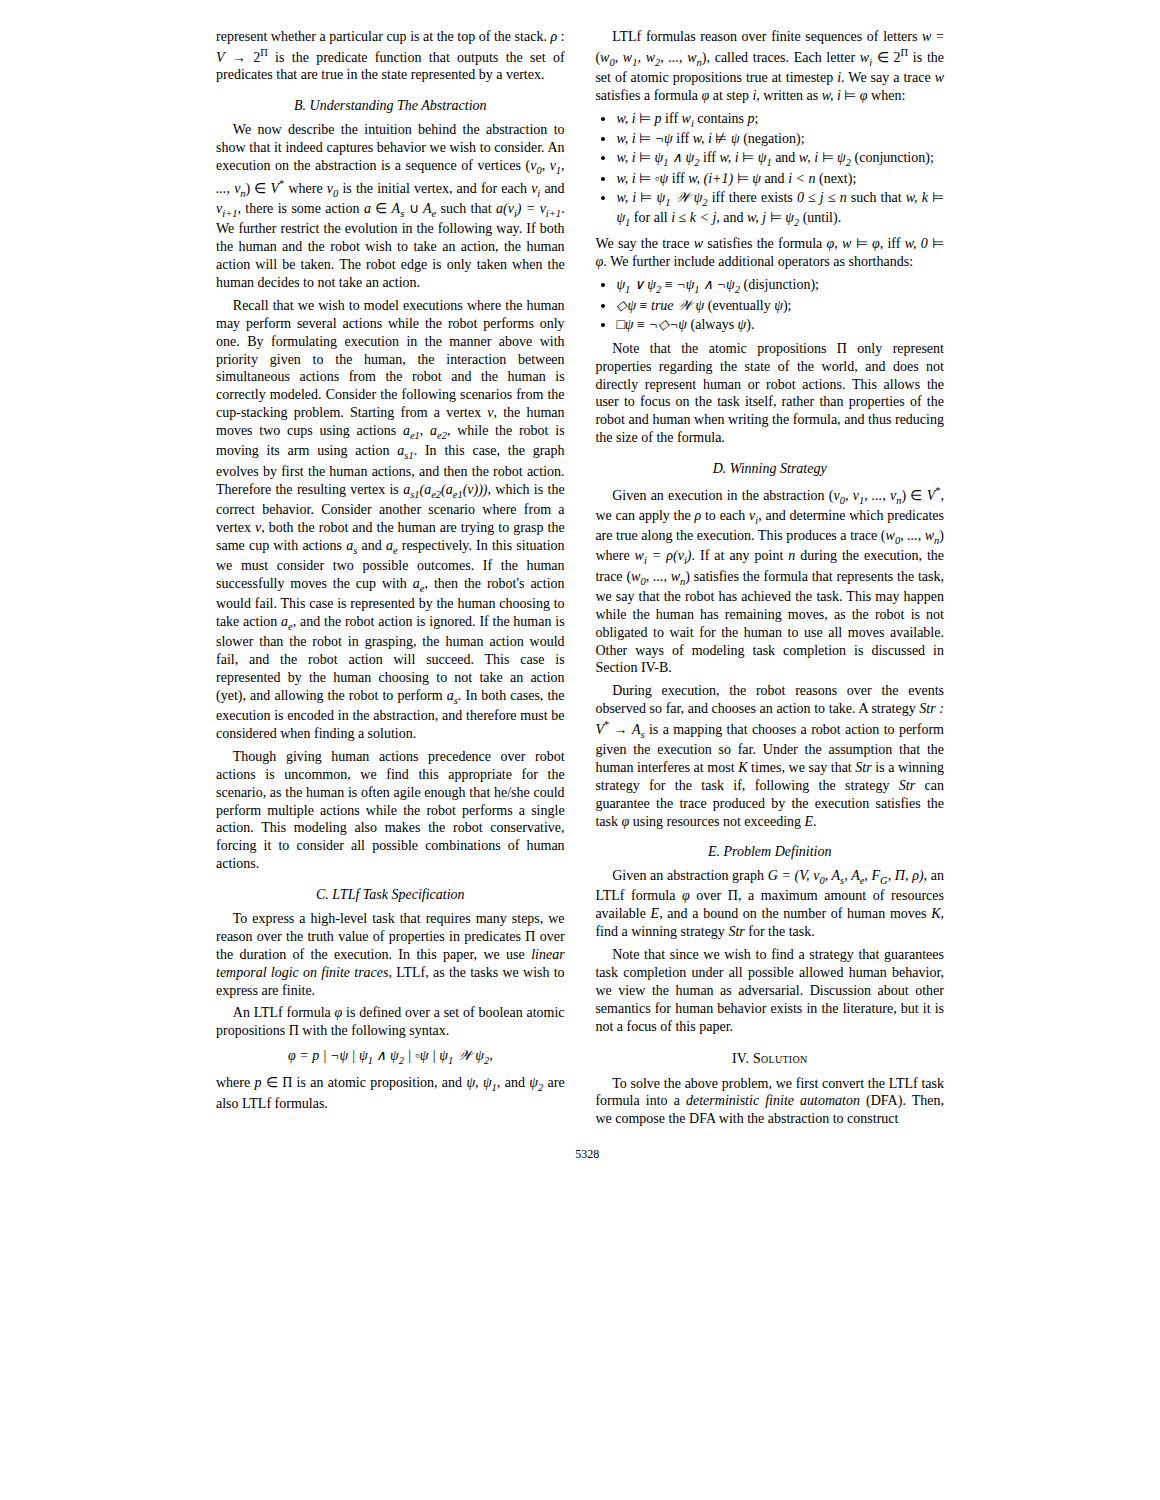represent whether a particular cup is at the top of the stack. ρ : V → 2Π is the predicate function that outputs the set of predicates that are true in the state represented by a vertex.
B. Understanding The Abstraction
We now describe the intuition behind the abstraction to show that it indeed captures behavior we wish to consider. An execution on the abstraction is a sequence of vertices (v0, v1, ..., vn) ∈ V* where v0 is the initial vertex, and for each vi and vi+1, there is some action a ∈ As ∪ Ae such that a(vi) = vi+1. We further restrict the evolution in the following way. If both the human and the robot wish to take an action, the human action will be taken. The robot edge is only taken when the human decides to not take an action.
Recall that we wish to model executions where the human may perform several actions while the robot performs only one. By formulating execution in the manner above with priority given to the human, the interaction between simultaneous actions from the robot and the human is correctly modeled. Consider the following scenarios from the cup-stacking problem. Starting from a vertex v, the human moves two cups using actions ae1, ae2, while the robot is moving its arm using action as1. In this case, the graph evolves by first the human actions, and then the robot action. Therefore the resulting vertex is as1(ae2(ae1(v))), which is the correct behavior. Consider another scenario where from a vertex v, both the robot and the human are trying to grasp the same cup with actions as and ae respectively. In this situation we must consider two possible outcomes. If the human successfully moves the cup with ae, then the robot's action would fail. This case is represented by the human choosing to take action ae, and the robot action is ignored. If the human is slower than the robot in grasping, the human action would fail, and the robot action will succeed. This case is represented by the human choosing to not take an action (yet), and allowing the robot to perform as. In both cases, the execution is encoded in the abstraction, and therefore must be considered when finding a solution.
Though giving human actions precedence over robot actions is uncommon, we find this appropriate for the scenario, as the human is often agile enough that he/she could perform multiple actions while the robot performs a single action. This modeling also makes the robot conservative, forcing it to consider all possible combinations of human actions.
C. LTLf Task Specification
To express a high-level task that requires many steps, we reason over the truth value of properties in predicates Π over the duration of the execution. In this paper, we use linear temporal logic on finite traces, LTLf, as the tasks we wish to express are finite.
An LTLf formula φ is defined over a set of boolean atomic propositions Π with the following syntax.
φ = p | ¬ψ | ψ1 ∧ ψ2 | ◦ψ | ψ1 𝒲 ψ2,
where p ∈ Π is an atomic proposition, and ψ, ψ1, and ψ2 are also LTLf formulas.
LTLf formulas reason over finite sequences of letters w = (w0, w1, w2, ..., wn), called traces. Each letter wi ∈ 2Π is the set of atomic propositions true at timestep i. We say a trace w satisfies a formula φ at step i, written as w, i ⊨ φ when:
w, i ⊨ p iff wi contains p;
w, i ⊨ ¬ψ iff w, i ⊭ ψ (negation);
w, i ⊨ ψ1 ∧ ψ2 iff w, i ⊨ ψ1 and w, i ⊨ ψ2 (conjunction);
w, i ⊨ ◦ψ iff w, (i+1) ⊨ ψ and i < n (next);
w, i ⊨ ψ1 𝒲 ψ2 iff there exists 0 ≤ j ≤ n such that w, k ⊨ ψ1 for all i ≤ k < j, and w, j ⊨ ψ2 (until).
We say the trace w satisfies the formula φ, w ⊨ φ, iff w, 0 ⊨ φ. We further include additional operators as shorthands:
ψ1 ∨ ψ2 ≡ ¬ψ1 ∧ ¬ψ2 (disjunction);
◇ψ ≡ true 𝒲 ψ (eventually ψ);
□ψ ≡ ¬◇¬ψ (always ψ).
Note that the atomic propositions Π only represent properties regarding the state of the world, and does not directly represent human or robot actions. This allows the user to focus on the task itself, rather than properties of the robot and human when writing the formula, and thus reducing the size of the formula.
D. Winning Strategy
Given an execution in the abstraction (v0, v1, ..., vn) ∈ V*, we can apply the ρ to each vi, and determine which predicates are true along the execution. This produces a trace (w0, ..., wn) where wi = ρ(vi). If at any point n during the execution, the trace (w0, ..., wn) satisfies the formula that represents the task, we say that the robot has achieved the task. This may happen while the human has remaining moves, as the robot is not obligated to wait for the human to use all moves available. Other ways of modeling task completion is discussed in Section IV-B.
During execution, the robot reasons over the events observed so far, and chooses an action to take. A strategy Str : V* → As is a mapping that chooses a robot action to perform given the execution so far. Under the assumption that the human interferes at most K times, we say that Str is a winning strategy for the task if, following the strategy Str can guarantee the trace produced by the execution satisfies the task φ using resources not exceeding E.
E. Problem Definition
Given an abstraction graph G = (V, v0, As, Ae, FG, Π, ρ), an LTLf formula φ over Π, a maximum amount of resources available E, and a bound on the number of human moves K, find a winning strategy Str for the task.
Note that since we wish to find a strategy that guarantees task completion under all possible allowed human behavior, we view the human as adversarial. Discussion about other semantics for human behavior exists in the literature, but it is not a focus of this paper.
IV. Solution
To solve the above problem, we first convert the LTLf task formula into a deterministic finite automaton (DFA). Then, we compose the DFA with the abstraction to construct
5328